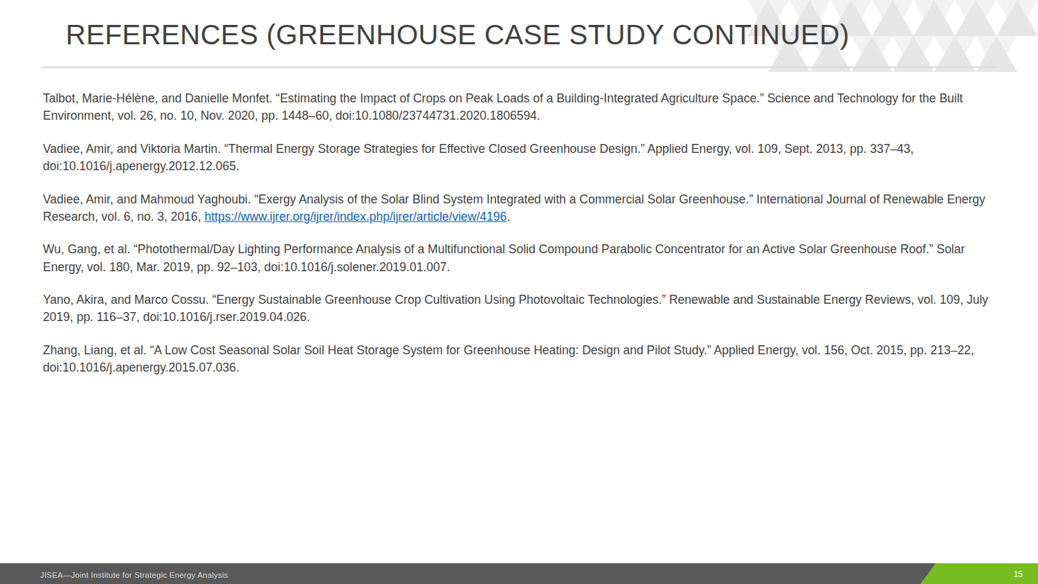REFERENCES (GREENHOUSE CASE STUDY CONTINUED)
Talbot, Marie-Hélène, and Danielle Monfet. “Estimating the Impact of Crops on Peak Loads of a Building-Integrated Agriculture Space.” Science and Technology for the Built Environment, vol. 26, no. 10, Nov. 2020, pp. 1448–60, doi:10.1080/23744731.2020.1806594.
Vadiee, Amir, and Viktoria Martin. “Thermal Energy Storage Strategies for Effective Closed Greenhouse Design.” Applied Energy, vol. 109, Sept. 2013, pp. 337–43, doi:10.1016/j.apenergy.2012.12.065.
Vadiee, Amir, and Mahmoud Yaghoubi. “Exergy Analysis of the Solar Blind System Integrated with a Commercial Solar Greenhouse.” International Journal of Renewable Energy Research, vol. 6, no. 3, 2016, https://www.ijrer.org/ijrer/index.php/ijrer/article/view/4196.
Wu, Gang, et al. “Photothermal/Day Lighting Performance Analysis of a Multifunctional Solid Compound Parabolic Concentrator for an Active Solar Greenhouse Roof.” Solar Energy, vol. 180, Mar. 2019, pp. 92–103, doi:10.1016/j.solener.2019.01.007.
Yano, Akira, and Marco Cossu. “Energy Sustainable Greenhouse Crop Cultivation Using Photovoltaic Technologies.” Renewable and Sustainable Energy Reviews, vol. 109, July 2019, pp. 116–37, doi:10.1016/j.rser.2019.04.026.
Zhang, Liang, et al. “A Low Cost Seasonal Solar Soil Heat Storage System for Greenhouse Heating: Design and Pilot Study.” Applied Energy, vol. 156, Oct. 2015, pp. 213–22, doi:10.1016/j.apenergy.2015.07.036.
JISEA—Joint Institute for Strategic Energy Analysis
15